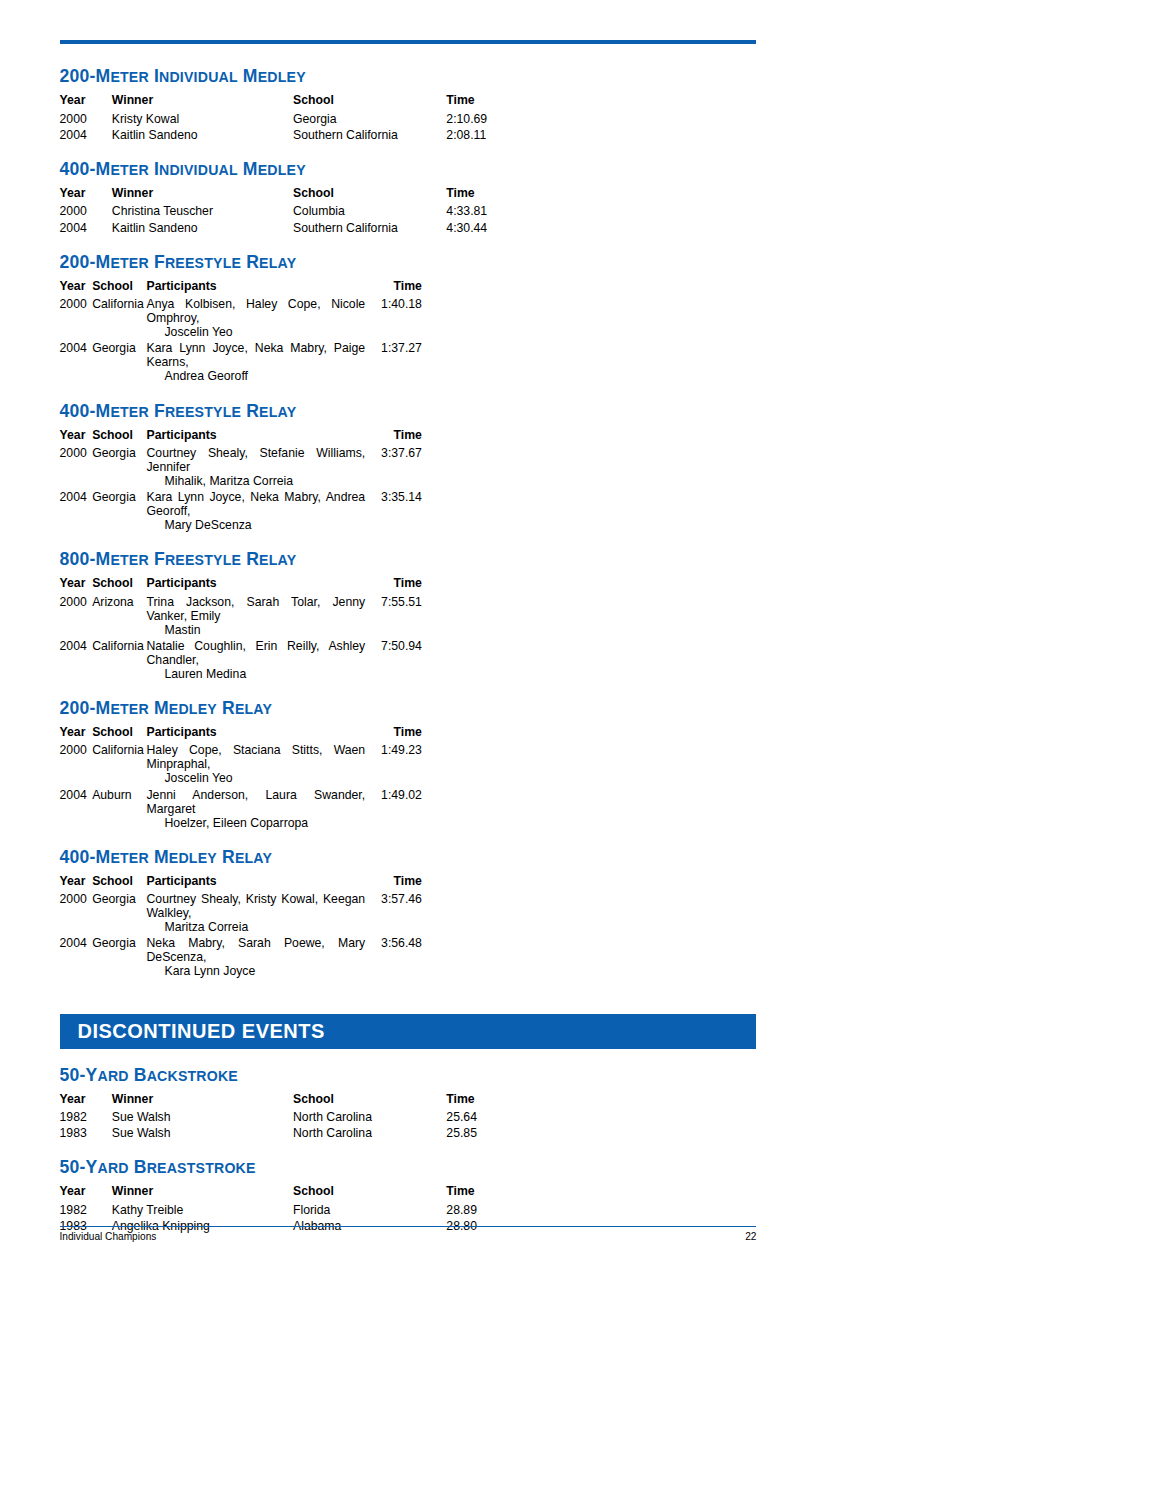200-METER INDIVIDUAL MEDLEY
| Year | Winner | School | Time | |
| --- | --- | --- | --- | --- |
| 2000 | Kristy Kowal | Georgia | 2:10.69 | |
| 2004 | Kaitlin Sandeno | Southern California | 2:08.11 | |
400-METER INDIVIDUAL MEDLEY
| Year | Winner | School | Time | |
| --- | --- | --- | --- | --- |
| 2000 | Christina Teuscher | Columbia | 4:33.81 | |
| 2004 | Kaitlin Sandeno | Southern California | 4:30.44 | |
200-METER FREESTYLE RELAY
| Year | School | Participants | Time |
| --- | --- | --- | --- |
| 2000 | California | Anya Kolbisen, Haley Cope, Nicole Omphroy, Joscelin Yeo | 1:40.18 |
| 2004 | Georgia | Kara Lynn Joyce, Neka Mabry, Paige Kearns, Andrea Georoff | 1:37.27 |
400-METER FREESTYLE RELAY
| Year | School | Participants | Time |
| --- | --- | --- | --- |
| 2000 | Georgia | Courtney Shealy, Stefanie Williams, Jennifer Mihalik, Maritza Correia | 3:37.67 |
| 2004 | Georgia | Kara Lynn Joyce, Neka Mabry, Andrea Georoff, Mary DeScenza | 3:35.14 |
800-METER FREESTYLE RELAY
| Year | School | Participants | Time |
| --- | --- | --- | --- |
| 2000 | Arizona | Trina Jackson, Sarah Tolar, Jenny Vanker, Emily Mastin | 7:55.51 |
| 2004 | California | Natalie Coughlin, Erin Reilly, Ashley Chandler, Lauren Medina | 7:50.94 |
200-METER MEDLEY RELAY
| Year | School | Participants | Time |
| --- | --- | --- | --- |
| 2000 | California | Haley Cope, Staciana Stitts, Waen Minpraphal, Joscelin Yeo | 1:49.23 |
| 2004 | Auburn | Jenni Anderson, Laura Swander, Margaret Hoelzer, Eileen Coparropa | 1:49.02 |
400-METER MEDLEY RELAY
| Year | School | Participants | Time |
| --- | --- | --- | --- |
| 2000 | Georgia | Courtney Shealy, Kristy Kowal, Keegan Walkley, Maritza Correia | 3:57.46 |
| 2004 | Georgia | Neka Mabry, Sarah Poewe, Mary DeScenza, Kara Lynn Joyce | 3:56.48 |
DISCONTINUED EVENTS
50-YARD BACKSTROKE
| Year | Winner | School | Time | |
| --- | --- | --- | --- | --- |
| 1982 | Sue Walsh | North Carolina | 25.64 | |
| 1983 | Sue Walsh | North Carolina | 25.85 | |
50-YARD BREASTSTROKE
| Year | Winner | School | Time | |
| --- | --- | --- | --- | --- |
| 1982 | Kathy Treible | Florida | 28.89 | |
| 1983 | Angelika Knipping | Alabama | 28.80 | |
Individual Champions 22